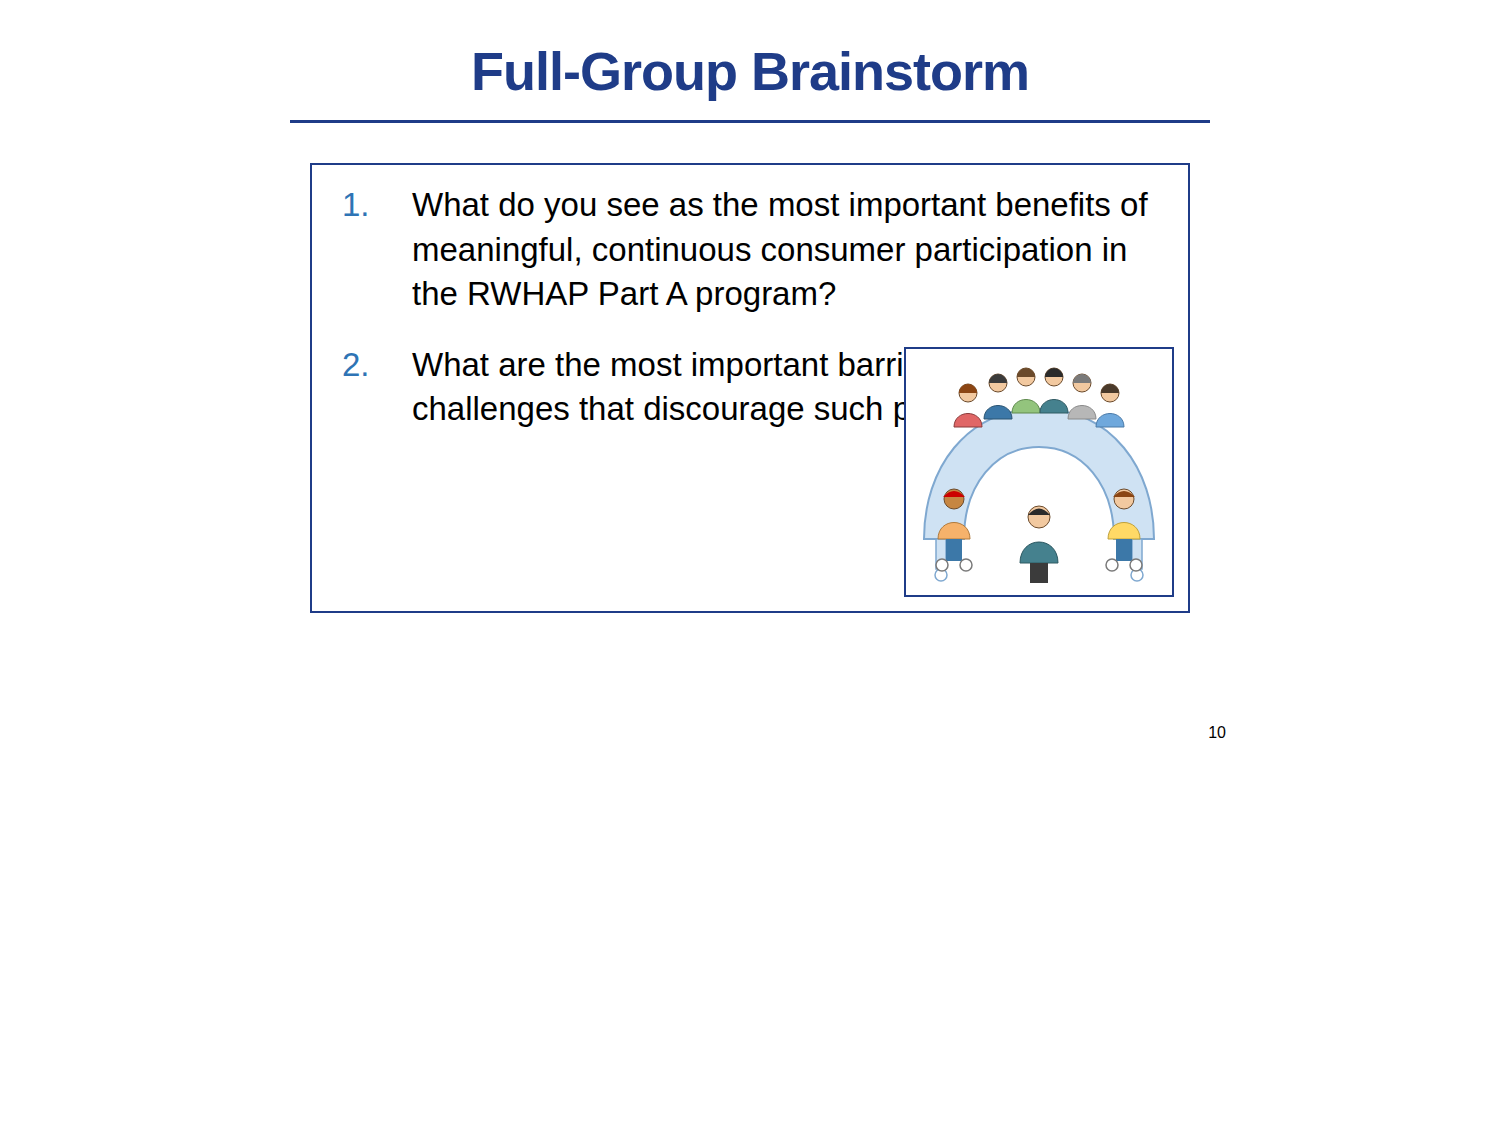Full-Group Brainstorm
What do you see as the most important benefits of meaningful, continuous consumer participation in the RWHAP Part A program?
What are the most important barriers and challenges that discourage such participation?
People seated around a round table
10